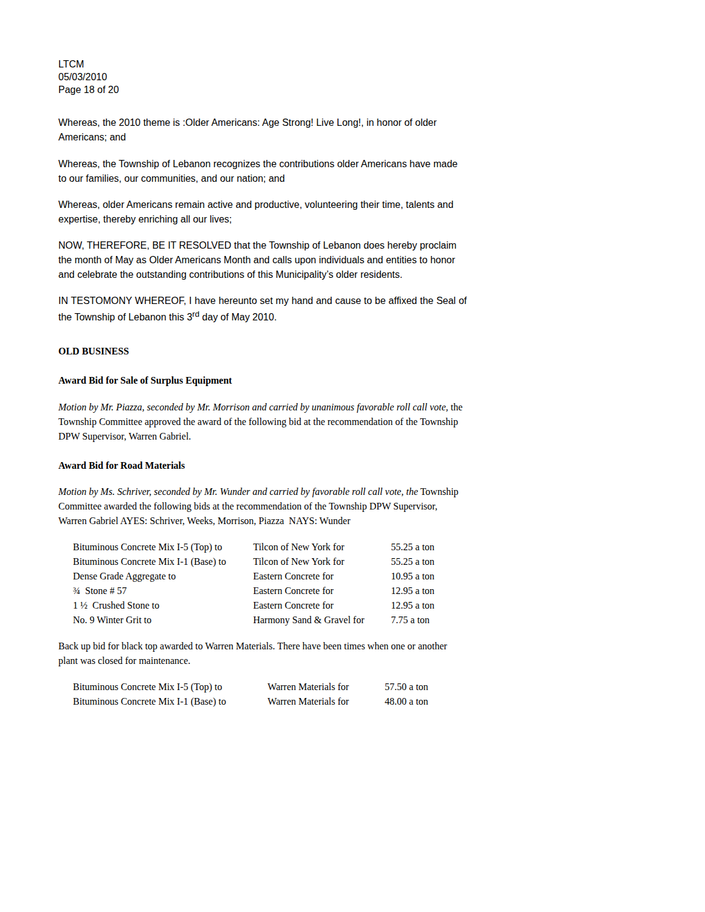LTCM
05/03/2010
Page 18 of 20
Whereas, the 2010 theme is :Older Americans: Age Strong! Live Long!, in honor of older Americans; and
Whereas, the Township of Lebanon recognizes the contributions older Americans have made to our families, our communities, and our nation; and
Whereas, older Americans remain active and productive, volunteering their time, talents and expertise, thereby enriching all our lives;
NOW, THEREFORE, BE IT RESOLVED that the Township of Lebanon does hereby proclaim the month of May as Older Americans Month and calls upon individuals and entities to honor and celebrate the outstanding contributions of this Municipality’s older residents.
IN TESTOMONY WHEREOF, I have hereunto set my hand and cause to be affixed the Seal of the Township of Lebanon this 3rd day of May 2010.
OLD BUSINESS
Award Bid for Sale of Surplus Equipment
Motion by Mr. Piazza, seconded by Mr. Morrison and carried by unanimous favorable roll call vote, the Township Committee approved the award of the following bid at the recommendation of the Township DPW Supervisor, Warren Gabriel.
Award Bid for Road Materials
Motion by Ms. Schriver, seconded by Mr. Wunder and carried by favorable roll call vote, the Township Committee awarded the following bids at the recommendation of the Township DPW Supervisor, Warren Gabriel AYES: Schriver, Weeks, Morrison, Piazza NAYS: Wunder
| Bituminous Concrete Mix I-5 (Top) to | Tilcon of New York for | 55.25 a ton |
| Bituminous Concrete Mix I-1 (Base) to | Tilcon of New York for | 55.25 a ton |
| Dense Grade Aggregate to | Eastern Concrete for | 10.95 a ton |
| ¾ Stone # 57 | Eastern Concrete for | 12.95 a ton |
| 1 ½ Crushed Stone to | Eastern Concrete for | 12.95 a ton |
| No. 9 Winter Grit to | Harmony Sand & Gravel for | 7.75 a ton |
Back up bid for black top awarded to Warren Materials. There have been times when one or another plant was closed for maintenance.
| Bituminous Concrete Mix I-5 (Top) to | Warren Materials for | 57.50 a ton |
| Bituminous Concrete Mix I-1 (Base) to | Warren Materials for | 48.00 a ton |